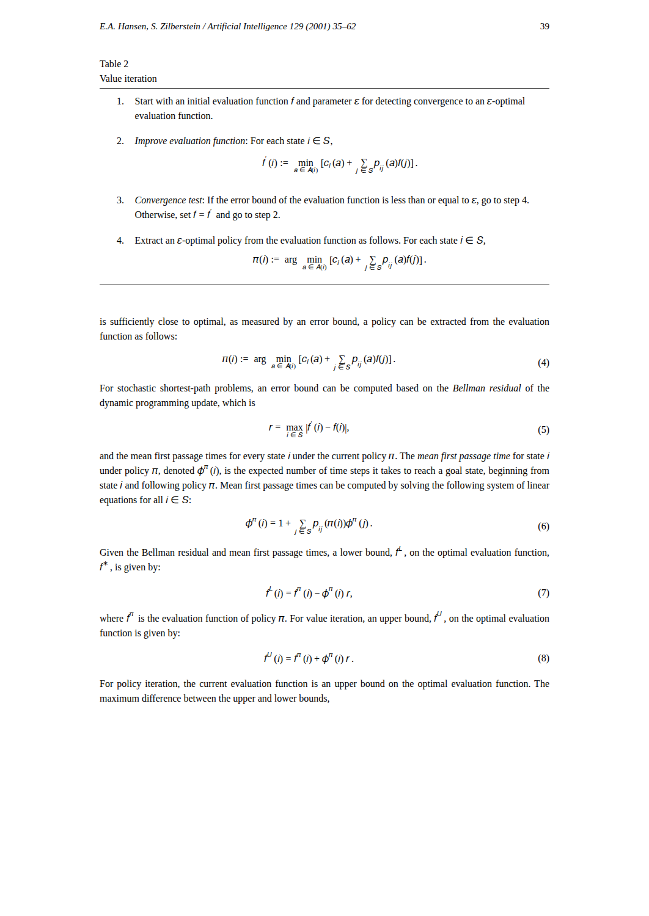E.A. Hansen, S. Zilberstein / Artificial Intelligence 129 (2001) 35–62 39
Table 2 Value iteration
| 1. | Start with an initial evaluation function f and parameter ε for detecting convergence to an ε -optimal evaluation function. |
| 2. | Improve evaluation function : For each state i ∈ S , f ′ ( i ) := min a ∈ A ( i ) [ c i ( a ) + ∑ j ∈ S p i j ( a ) f ( j ) ] . |
| 3. | Convergence test : If the error bound of the evaluation function is less than or equal to ε , go to step 4. Otherwise, set f = f ′ and go to step 2. |
| 4. | Extract an ε -optimal policy from the evaluation function as follows. For each state i ∈ S , π ( i ) := arg min a ∈ A ( i ) [ c i ( a ) + ∑ j ∈ S p i j ( a ) f ( j ) ] . |
is sufficiently close to optimal, as measured by an error bound, a policy can be extracted from the evaluation function as follows:
π(i) := arg min a∈A(i) [ ci (a) + ∑ j∈S pij (a) f(j) ] .
(4)
For stochastic shortest-path problems, an error bound can be computed based on the Bellman residual of the dynamic programming update, which is
r = max i∈S | f′ (i) − f(i) | ,
(5)
and the mean first passage times for every state i under the current policy π. The mean first passage time for state i under policy π, denoted ϕπ(i), is the expected number of time steps it takes to reach a goal state, beginning from state i and following policy π. Mean first passage times can be computed by solving the following system of linear equations for all i∈S:
ϕπ (i) = 1 + ∑ j∈S pij ( π(i) ) ϕπ (j) .
(6)
Given the Bellman residual and mean first passage times, a lower bound, fL, on the optimal evaluation function, f∗, is given by:
fL (i) = fπ (i) − ϕπ (i) r ,
(7)
where fπ is the evaluation function of policy π. For value iteration, an upper bound, fU, on the optimal evaluation function is given by:
fU (i) = fπ (i) + ϕπ (i) r .
(8)
For policy iteration, the current evaluation function is an upper bound on the optimal evaluation function. The maximum difference between the upper and lower bounds,